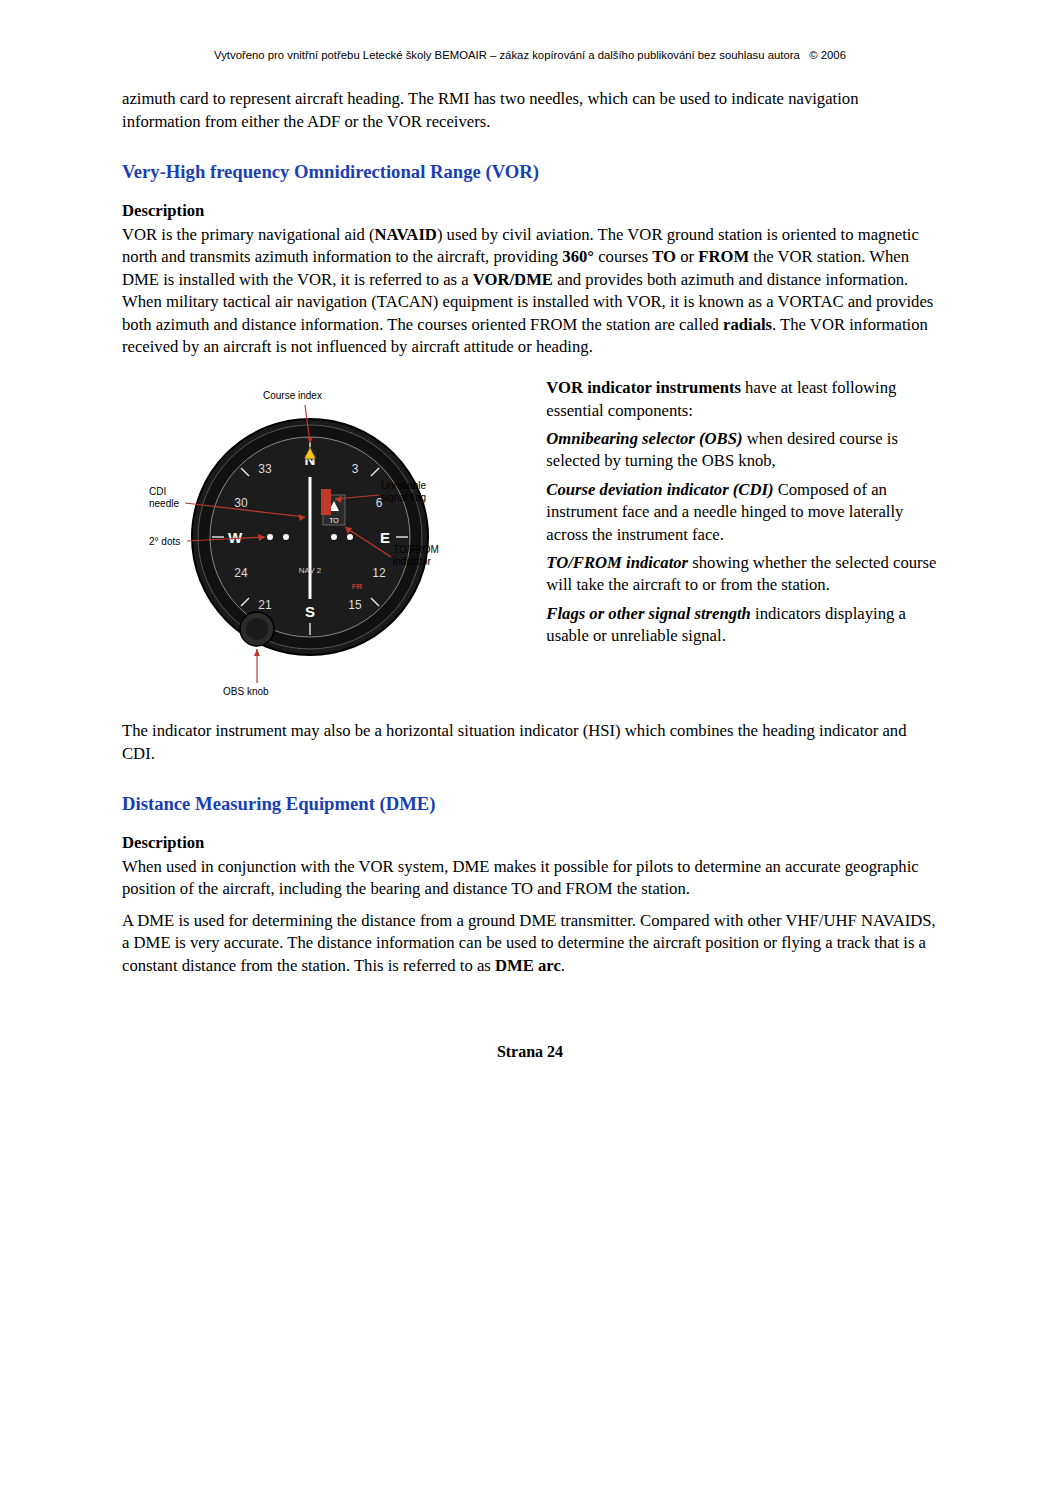Vytvořeno pro vnitřní potřebu Letecké školy BEMOAIR – zákaz kopírování a dalšího publikování bez souhlasu autora © 2006
azimuth card to represent aircraft heading. The RMI has two needles, which can be used to indicate navigation information from either the ADF or the VOR receivers.
Very-High frequency Omnidirectional Range (VOR)
Description
VOR is the primary navigational aid (NAVAID) used by civil aviation. The VOR ground station is oriented to magnetic north and transmits azimuth information to the aircraft, providing 360° courses TO or FROM the VOR station. When DME is installed with the VOR, it is referred to as a VOR/DME and provides both azimuth and distance information. When military tactical air navigation (TACAN) equipment is installed with VOR, it is known as a VORTAC and provides both azimuth and distance information. The courses oriented FROM the station are called radials. The VOR information received by an aircraft is not influenced by aircraft attitude or heading.
N S E W 33 3 30 6 24 12 21 15 TO FR NAV 2 Course index CDI needle 2° dots Unreliable signal flag TO/FROM indicator OBS knob
VOR indicator instruments have at least following essential components:
Omnibearing selector (OBS) when desired course is selected by turning the OBS knob,
Course deviation indicator (CDI) Composed of an instrument face and a needle hinged to move laterally across the instrument face.
TO/FROM indicator showing whether the selected course will take the aircraft to or from the station.
Flags or other signal strength indicators displaying a usable or unreliable signal.
The indicator instrument may also be a horizontal situation indicator (HSI) which combines the heading indicator and CDI.
Distance Measuring Equipment (DME)
Description
When used in conjunction with the VOR system, DME makes it possible for pilots to determine an accurate geographic position of the aircraft, including the bearing and distance TO and FROM the station.
A DME is used for determining the distance from a ground DME transmitter. Compared with other VHF/UHF NAVAIDS, a DME is very accurate. The distance information can be used to determine the aircraft position or flying a track that is a constant distance from the station. This is referred to as DME arc.
Strana 24